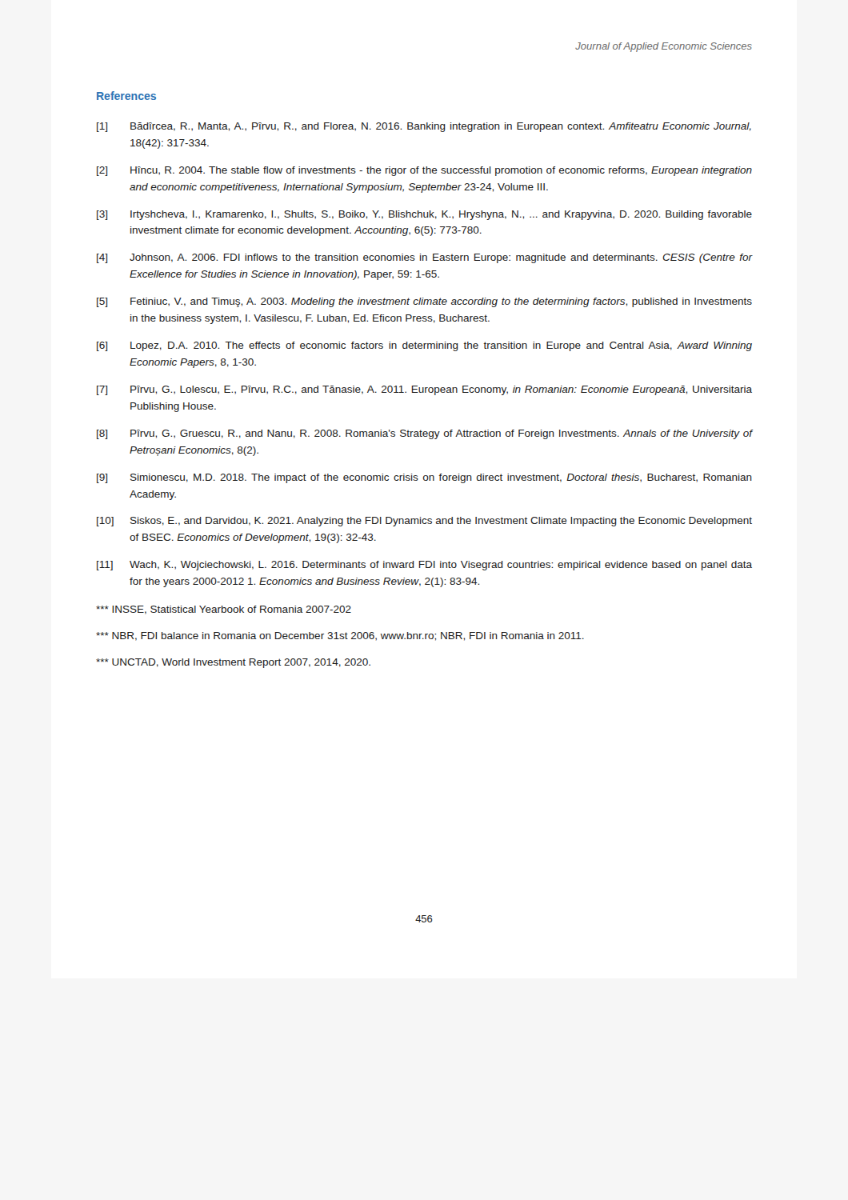Journal of Applied Economic Sciences
References
[1] Bădîrcea, R., Manta, A., Pîrvu, R., and Florea, N. 2016. Banking integration in European context. Amfiteatru Economic Journal, 18(42): 317-334.
[2] Hîncu, R. 2004. The stable flow of investments - the rigor of the successful promotion of economic reforms, European integration and economic competitiveness, International Symposium, September 23-24, Volume III.
[3] Irtyshcheva, I., Kramarenko, I., Shults, S., Boiko, Y., Blishchuk, K., Hryshyna, N., ... and Krapyvina, D. 2020. Building favorable investment climate for economic development. Accounting, 6(5): 773-780.
[4] Johnson, A. 2006. FDI inflows to the transition economies in Eastern Europe: magnitude and determinants. CESIS (Centre for Excellence for Studies in Science in Innovation), Paper, 59: 1-65.
[5] Fetiniuc, V., and Timuş, A. 2003. Modeling the investment climate according to the determining factors, published in Investments in the business system, I. Vasilescu, F. Luban, Ed. Eficon Press, Bucharest.
[6] Lopez, D.A. 2010. The effects of economic factors in determining the transition in Europe and Central Asia, Award Winning Economic Papers, 8, 1-30.
[7] Pîrvu, G., Lolescu, E., Pîrvu, R.C., and Tănasie, A. 2011. European Economy, in Romanian: Economie Europeană, Universitaria Publishing House.
[8] Pîrvu, G., Gruescu, R., and Nanu, R. 2008. Romania's Strategy of Attraction of Foreign Investments. Annals of the University of Petroșani Economics, 8(2).
[9] Simionescu, M.D. 2018. The impact of the economic crisis on foreign direct investment, Doctoral thesis, Bucharest, Romanian Academy.
[10] Siskos, E., and Darvidou, K. 2021. Analyzing the FDI Dynamics and the Investment Climate Impacting the Economic Development of BSEC. Economics of Development, 19(3): 32-43.
[11] Wach, K., Wojciechowski, L. 2016. Determinants of inward FDI into Visegrad countries: empirical evidence based on panel data for the years 2000-2012 1. Economics and Business Review, 2(1): 83-94.
*** INSSE, Statistical Yearbook of Romania 2007-202
*** NBR, FDI balance in Romania on December 31st 2006, www.bnr.ro; NBR, FDI in Romania in 2011.
*** UNCTAD, World Investment Report 2007, 2014, 2020.
456